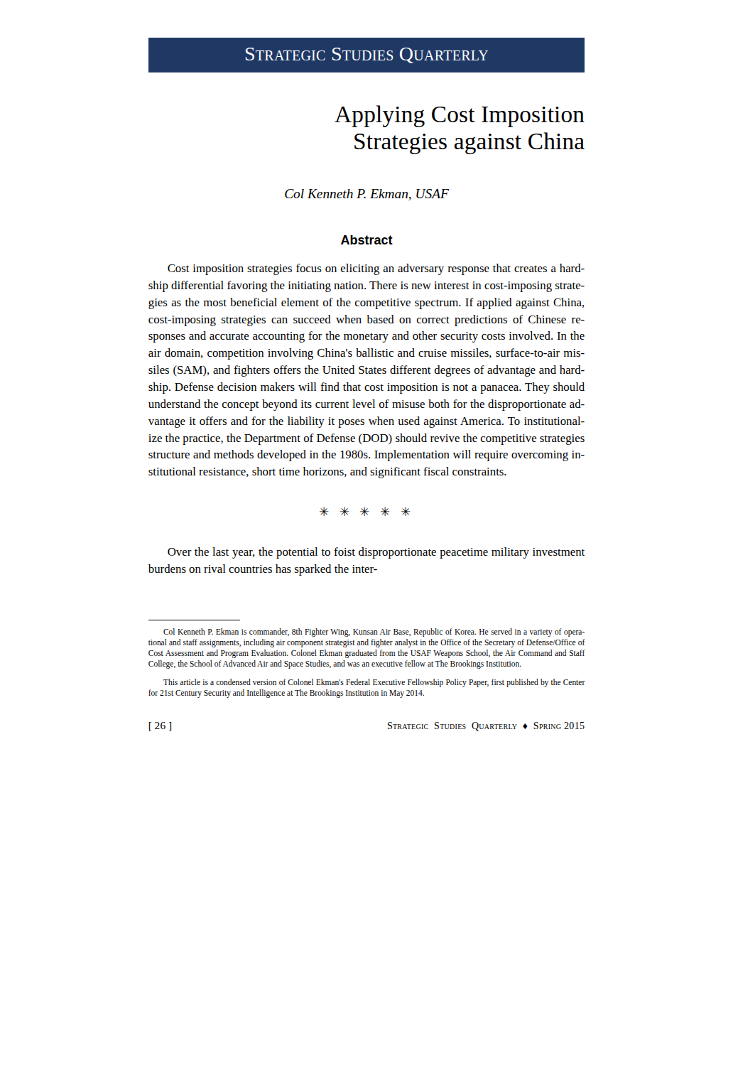Strategic Studies Quarterly
Applying Cost Imposition
Strategies against China
Col Kenneth P. Ekman, USAF
Abstract
Cost imposition strategies focus on eliciting an adversary response that creates a hardship differential favoring the initiating nation. There is new interest in cost-imposing strategies as the most beneficial element of the competitive spectrum. If applied against China, cost-imposing strategies can succeed when based on correct predictions of Chinese responses and accurate accounting for the monetary and other security costs involved. In the air domain, competition involving China's ballistic and cruise missiles, surface-to-air missiles (SAM), and fighters offers the United States different degrees of advantage and hardship. Defense decision makers will find that cost imposition is not a panacea. They should understand the concept beyond its current level of misuse both for the disproportionate advantage it offers and for the liability it poses when used against America. To institutionalize the practice, the Department of Defense (DOD) should revive the competitive strategies structure and methods developed in the 1980s. Implementation will require overcoming institutional resistance, short time horizons, and significant fiscal constraints.
✳ ✳ ✳ ✳ ✳
Over the last year, the potential to foist disproportionate peacetime military investment burdens on rival countries has sparked the inter-
Col Kenneth P. Ekman is commander, 8th Fighter Wing, Kunsan Air Base, Republic of Korea. He served in a variety of operational and staff assignments, including air component strategist and fighter analyst in the Office of the Secretary of Defense/Office of Cost Assessment and Program Evaluation. Colonel Ekman graduated from the USAF Weapons School, the Air Command and Staff College, the School of Advanced Air and Space Studies, and was an executive fellow at The Brookings Institution.
This article is a condensed version of Colonel Ekman's Federal Executive Fellowship Policy Paper, first published by the Center for 21st Century Security and Intelligence at The Brookings Institution in May 2014.
[ 26 ] Strategic Studies Quarterly ♦ Spring 2015